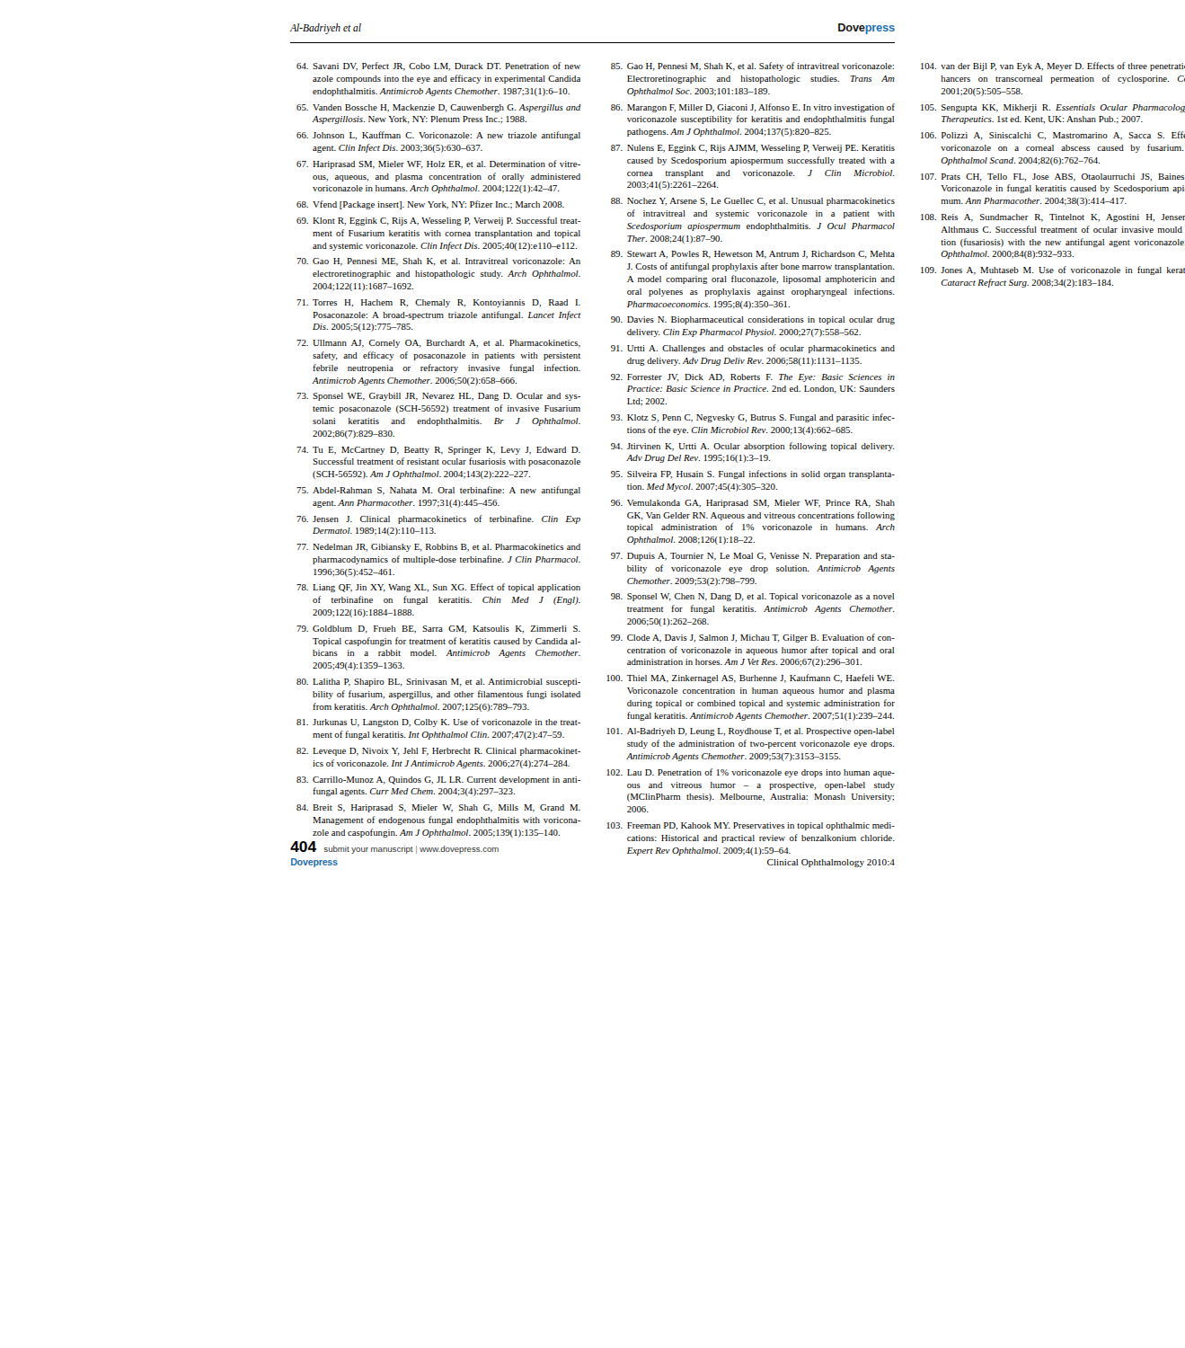Al-Badriyeh et al
Dove press
64 Savani DV, Perfect JR, Cobo LM, Durack DT. Penetration of new azole compounds into the eye and efficacy in experimental Candida endophthalmitis. Antimicrob Agents Chemother. 1987;31(1):6–10.
65 Vanden Bossche H, Mackenzie D, Cauwenbergh G. Aspergillus and Aspergillosis. New York, NY: Plenum Press Inc.; 1988.
66 Johnson L, Kauffman C. Voriconazole: A new triazole antifungal agent. Clin Infect Dis. 2003;36(5):630–637.
67 Hariprasad SM, Mieler WF, Holz ER, et al. Determination of vitreous, aqueous, and plasma concentration of orally administered voriconazole in humans. Arch Ophthalmol. 2004;122(1):42–47.
68 Vfend [Package insert]. New York, NY: Pfizer Inc.; March 2008.
69 Klont R, Eggink C, Rijs A, Wesseling P, Verweij P. Successful treatment of Fusarium keratitis with cornea transplantation and topical and systemic voriconazole. Clin Infect Dis. 2005;40(12):e110–e112.
70 Gao H, Pennesi ME, Shah K, et al. Intravitreal voriconazole: An electroretinographic and histopathologic study. Arch Ophthalmol. 2004;122(11):1687–1692.
71 Torres H, Hachem R, Chemaly R, Kontoyiannis D, Raad I. Posaconazole: A broad-spectrum triazole antifungal. Lancet Infect Dis. 2005;5(12):775–785.
72 Ullmann AJ, Cornely OA, Burchardt A, et al. Pharmacokinetics, safety, and efficacy of posaconazole in patients with persistent febrile neutropenia or refractory invasive fungal infection. Antimicrob Agents Chemother. 2006;50(2):658–666.
73 Sponsel WE, Graybill JR, Nevarez HL, Dang D. Ocular and systemic posaconazole (SCH-56592) treatment of invasive Fusarium solani keratitis and endophthalmitis. Br J Ophthalmol. 2002;86(7):829–830.
74 Tu E, McCartney D, Beatty R, Springer K, Levy J, Edward D. Successful treatment of resistant ocular fusariosis with posaconazole (SCH-56592). Am J Ophthalmol. 2004;143(2):222–227.
75 Abdel-Rahman S, Nahata M. Oral terbinafine: A new antifungal agent. Ann Pharmacother. 1997;31(4):445–456.
76 Jensen J. Clinical pharmacokinetics of terbinafine. Clin Exp Dermatol. 1989;14(2):110–113.
77 Nedelman JR, Gibiansky E, Robbins B, et al. Pharmacokinetics and pharmacodynamics of multiple-dose terbinafine. J Clin Pharmacol. 1996;36(5):452–461.
78 Liang QF, Jin XY, Wang XL, Sun XG. Effect of topical application of terbinafine on fungal keratitis. Chin Med J (Engl). 2009;122(16):1884–1888.
79 Goldblum D, Frueh BE, Sarra GM, Katsoulis K, Zimmerli S. Topical caspofungin for treatment of keratitis caused by Candida albicans in a rabbit model. Antimicrob Agents Chemother. 2005;49(4):1359–1363.
80 Lalitha P, Shapiro BL, Srinivasan M, et al. Antimicrobial susceptibility of fusarium, aspergillus, and other filamentous fungi isolated from keratitis. Arch Ophthalmol. 2007;125(6):789–793.
81 Jurkunas U, Langston D, Colby K. Use of voriconazole in the treatment of fungal keratitis. Int Ophthalmol Clin. 2007;47(2):47–59.
82 Leveque D, Nivoix Y, Jehl F, Herbrecht R. Clinical pharmacokinetics of voriconazole. Int J Antimicrob Agents. 2006;27(4):274–284.
83 Carrillo-Munoz A, Quindos G, JL LR. Current development in antifungal agents. Curr Med Chem. 2004;3(4):297–323.
84 Breit S, Hariprasad S, Mieler W, Shah G, Mills M, Grand M. Management of endogenous fungal endophthalmitis with voriconazole and caspofungin. Am J Ophthalmol. 2005;139(1):135–140.
85 Gao H, Pennesi M, Shah K, et al. Safety of intravitreal voriconazole: Electroretinographic and histopathologic studies. Trans Am Ophthalmol Soc. 2003;101:183–189.
86 Marangon F, Miller D, Giaconi J, Alfonso E. In vitro investigation of voriconazole susceptibility for keratitis and endophthalmitis fungal pathogens. Am J Ophthalmol. 2004;137(5):820–825.
87 Nulens E, Eggink C, Rijs AJMM, Wesseling P, Verweij PE. Keratitis caused by Scedosporium apiospermum successfully treated with a cornea transplant and voriconazole. J Clin Microbiol. 2003;41(5):2261–2264.
88 Nochez Y, Arsene S, Le Guellec C, et al. Unusual pharmacokinetics of intravitreal and systemic voriconazole in a patient with Scedosporium apiospermum endophthalmitis. J Ocul Pharmacol Ther. 2008;24(1):87–90.
89 Stewart A, Powles R, Hewetson M, Antrum J, Richardson C, Mehta J. Costs of antifungal prophylaxis after bone marrow transplantation. A model comparing oral fluconazole, liposomal amphotericin and oral polyenes as prophylaxis against oropharyngeal infections. Pharmacoeconomics. 1995;8(4):350–361.
90 Davies N. Biopharmaceutical considerations in topical ocular drug delivery. Clin Exp Pharmacol Physiol. 2000;27(7):558–562.
91 Urtti A. Challenges and obstacles of ocular pharmacokinetics and drug delivery. Adv Drug Deliv Rev. 2006;58(11):1131–1135.
92 Forrester JV, Dick AD, Roberts F. The Eye: Basic Sciences in Practice: Basic Science in Practice. 2nd ed. London, UK: Saunders Ltd; 2002.
93 Klotz S, Penn C, Negvesky G, Butrus S. Fungal and parasitic infections of the eye. Clin Microbiol Rev. 2000;13(4):662–685.
94 Jtirvinen K, Urtti A. Ocular absorption following topical delivery. Adv Drug Del Rev. 1995;16(1):3–19.
95 Silveira FP, Husain S. Fungal infections in solid organ transplantation. Med Mycol. 2007;45(4):305–320.
96 Vemulakonda GA, Hariprasad SM, Mieler WF, Prince RA, Shah GK, Van Gelder RN. Aqueous and vitreous concentrations following topical administration of 1% voriconazole in humans. Arch Ophthalmol. 2008;126(1):18–22.
97 Dupuis A, Tournier N, Le Moal G, Venisse N. Preparation and stability of voriconazole eye drop solution. Antimicrob Agents Chemother. 2009;53(2):798–799.
98 Sponsel W, Chen N, Dang D, et al. Topical voriconazole as a novel treatment for fungal keratitis. Antimicrob Agents Chemother. 2006;50(1):262–268.
99 Clode A, Davis J, Salmon J, Michau T, Gilger B. Evaluation of concentration of voriconazole in aqueous humor after topical and oral administration in horses. Am J Vet Res. 2006;67(2):296–301.
100 Thiel MA, Zinkernagel AS, Burhenne J, Kaufmann C, Haefeli WE. Voriconazole concentration in human aqueous humor and plasma during topical or combined topical and systemic administration for fungal keratitis. Antimicrob Agents Chemother. 2007;51(1):239–244.
101 Al-Badriyeh D, Leung L, Roydhouse T, et al. Prospective open-label study of the administration of two-percent voriconazole eye drops. Antimicrob Agents Chemother. 2009;53(7):3153–3155.
102 Lau D. Penetration of 1% voriconazole eye drops into human aqueous and vitreous humor – a prospective, open-label study (MClinPharm thesis). Melbourne, Australia: Monash University; 2006.
103 Freeman PD, Kahook MY. Preservatives in topical ophthalmic medications: Historical and practical review of benzalkonium chloride. Expert Rev Ophthalmol. 2009;4(1):59–64.
104van der Bijl P, van Eyk A, Meyer D. Effects of three penetration enhancers on transcorneal permeation of cyclosporine. Cornea. 2001;20(5):505–558.
105 Sengupta KK, Mikherji R. Essentials Ocular Pharmacology and Therapeutics. 1st ed. Kent, UK: Anshan Pub.; 2007.
106 Polizzi A, Siniscalchi C, Mastromarino A, Sacca S. Effect of voriconazole on a corneal abscess caused by fusarium. Acta Ophthalmol Scand. 2004;82(6):762–764.
107 Prats CH, Tello FL, Jose ABS, Otaolaurruchi JS, Baines JPO. Voriconazole in fungal keratitis caused by Scedosporium apiospermum. Ann Pharmacother. 2004;38(3):414–417.
108 Reis A, Sundmacher R, Tintelnot K, Agostini H, Jensen HE, Althmaus C. Successful treatment of ocular invasive mould infection (fusariosis) with the new antifungal agent voriconazole. Br J Ophthalmol. 2000;84(8):932–933.
109 Jones A, Muhtaseb M. Use of voriconazole in fungal keratitis. J Cataract Refract Surg. 2008;34(2):183–184.
404 submit your manuscript | www.dovepress.com
Dovepress
Clinical Ophthalmology 2010:4